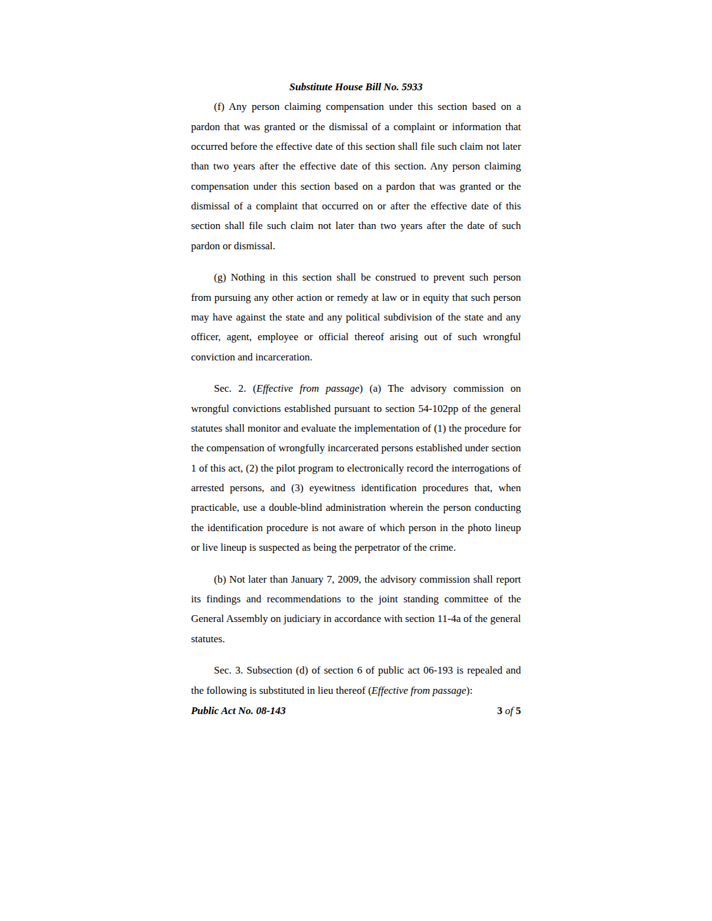Substitute House Bill No. 5933
(f) Any person claiming compensation under this section based on a pardon that was granted or the dismissal of a complaint or information that occurred before the effective date of this section shall file such claim not later than two years after the effective date of this section. Any person claiming compensation under this section based on a pardon that was granted or the dismissal of a complaint that occurred on or after the effective date of this section shall file such claim not later than two years after the date of such pardon or dismissal.
(g) Nothing in this section shall be construed to prevent such person from pursuing any other action or remedy at law or in equity that such person may have against the state and any political subdivision of the state and any officer, agent, employee or official thereof arising out of such wrongful conviction and incarceration.
Sec. 2. (Effective from passage) (a) The advisory commission on wrongful convictions established pursuant to section 54-102pp of the general statutes shall monitor and evaluate the implementation of (1) the procedure for the compensation of wrongfully incarcerated persons established under section 1 of this act, (2) the pilot program to electronically record the interrogations of arrested persons, and (3) eyewitness identification procedures that, when practicable, use a double-blind administration wherein the person conducting the identification procedure is not aware of which person in the photo lineup or live lineup is suspected as being the perpetrator of the crime.
(b) Not later than January 7, 2009, the advisory commission shall report its findings and recommendations to the joint standing committee of the General Assembly on judiciary in accordance with section 11-4a of the general statutes.
Sec. 3. Subsection (d) of section 6 of public act 06-193 is repealed and the following is substituted in lieu thereof (Effective from passage):
Public Act No. 08-143 3 of 5